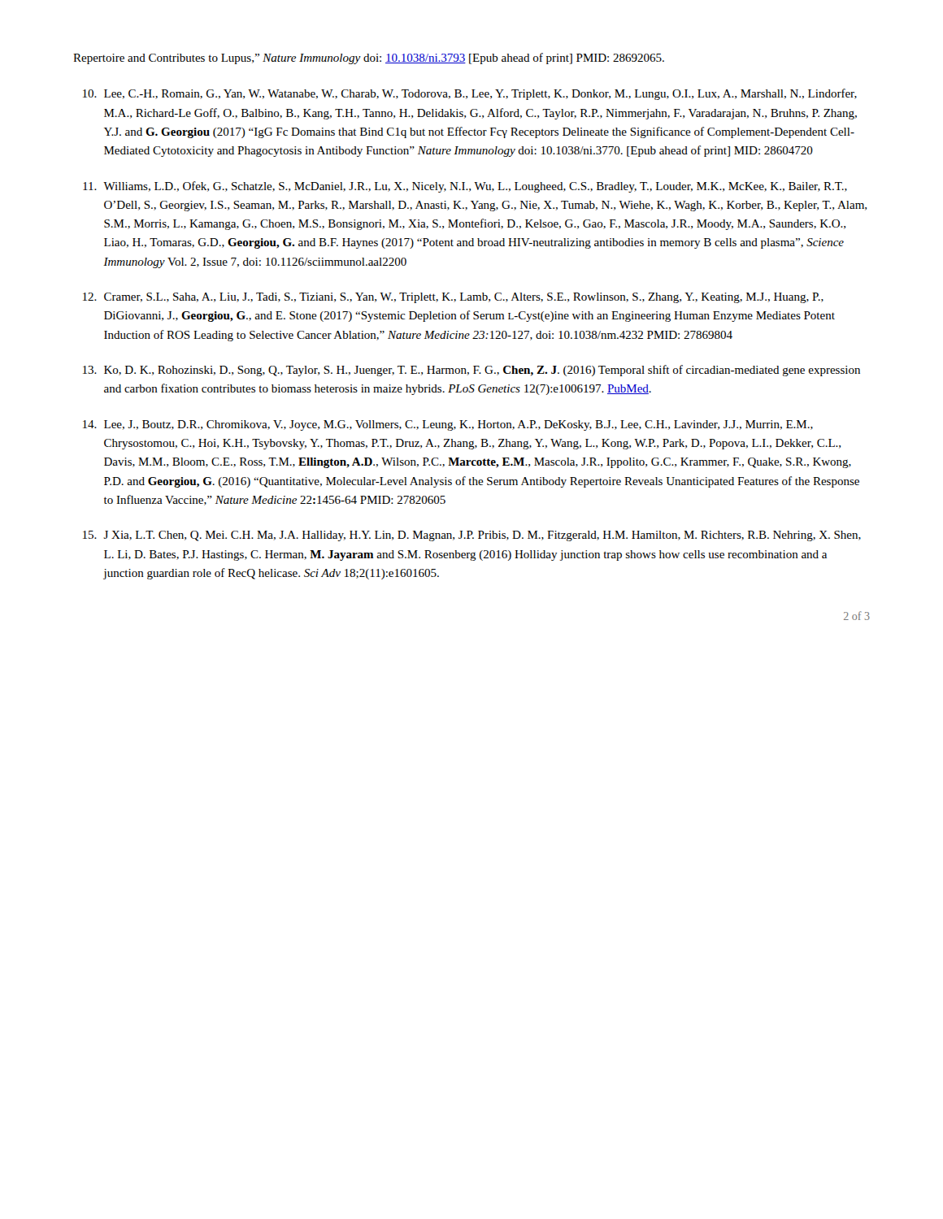Repertoire and Contributes to Lupus,” Nature Immunology doi: 10.1038/ni.3793 [Epub ahead of print] PMID: 28692065.
Lee, C.-H., Romain, G., Yan, W., Watanabe, W., Charab, W., Todorova, B., Lee, Y., Triplett, K., Donkor, M., Lungu, O.I., Lux, A., Marshall, N., Lindorfer, M.A., Richard-Le Goff, O., Balbino, B., Kang, T.H., Tanno, H., Delidakis, G., Alford, C., Taylor, R.P., Nimmerjahn, F., Varadarajan, N., Bruhns, P. Zhang, Y.J. and G. Georgiou (2017) “IgG Fc Domains that Bind C1q but not Effector Fcγ Receptors Delineate the Significance of Complement-Dependent Cell-Mediated Cytotoxicity and Phagocytosis in Antibody Function” Nature Immunology doi: 10.1038/ni.3770. [Epub ahead of print] MID: 28604720
Williams, L.D., Ofek, G., Schatzle, S., McDaniel, J.R., Lu, X., Nicely, N.I., Wu, L., Lougheed, C.S., Bradley, T., Louder, M.K., McKee, K., Bailer, R.T., O’Dell, S., Georgiev, I.S., Seaman, M., Parks, R., Marshall, D., Anasti, K., Yang, G., Nie, X., Tumab, N., Wiehe, K., Wagh, K., Korber, B., Kepler, T., Alam, S.M., Morris, L., Kamanga, G., Choen, M.S., Bonsignori, M., Xia, S., Montefiori, D., Kelsoe, G., Gao, F., Mascola, J.R., Moody, M.A., Saunders, K.O., Liao, H., Tomaras, G.D., Georgiou, G. and B.F. Haynes (2017) “Potent and broad HIV-neutralizing antibodies in memory B cells and plasma”, Science Immunology Vol. 2, Issue 7, doi: 10.1126/sciimmunol.aal2200
Cramer, S.L., Saha, A., Liu, J., Tadi, S., Tiziani, S., Yan, W., Triplett, K., Lamb, C., Alters, S.E., Rowlinson, S., Zhang, Y., Keating, M.J., Huang, P., DiGiovanni, J., Georgiou, G., and E. Stone (2017) “Systemic Depletion of Serum L-Cyst(e)ine with an Engineering Human Enzyme Mediates Potent Induction of ROS Leading to Selective Cancer Ablation,” Nature Medicine 23: 120-127, doi: 10.1038/nm.4232 PMID: 27869804
Ko, D. K., Rohozinski, D., Song, Q., Taylor, S. H., Juenger, T. E., Harmon, F. G., Chen, Z. J. (2016) Temporal shift of circadian-mediated gene expression and carbon fixation contributes to biomass heterosis in maize hybrids. PLoS Genetics 12(7):e1006197. PubMed.
Lee, J., Boutz, D.R., Chromikova, V., Joyce, M.G., Vollmers, C., Leung, K., Horton, A.P., DeKosky, B.J., Lee, C.H., Lavinder, J.J., Murrin, E.M., Chrysostomou, C., Hoi, K.H., Tsybovsky, Y., Thomas, P.T., Druz, A., Zhang, B., Zhang, Y., Wang, L., Kong, W.P., Park, D., Popova, L.I., Dekker, C.L., Davis, M.M., Bloom, C.E., Ross, T.M., Ellington, A.D., Wilson, P.C., Marcotte, E.M., Mascola, J.R., Ippolito, G.C., Krammer, F., Quake, S.R., Kwong, P.D. and Georgiou, G. (2016) “Quantitative, Molecular-Level Analysis of the Serum Antibody Repertoire Reveals Unanticipated Features of the Response to Influenza Vaccine,” Nature Medicine 22: 1456-64 PMID: 27820605
J Xia, L.T. Chen, Q. Mei. C.H. Ma, J.A. Halliday, H.Y. Lin, D. Magnan, J.P. Pribis, D. M., Fitzgerald, H.M. Hamilton, M. Richters, R.B. Nehring, X. Shen, L. Li, D. Bates, P.J. Hastings, C. Herman, M. Jayaram and S.M. Rosenberg (2016) Holliday junction trap shows how cells use recombination and a junction guardian role of RecQ helicase. Sci Adv 18;2(11):e1601605.
2 of 3